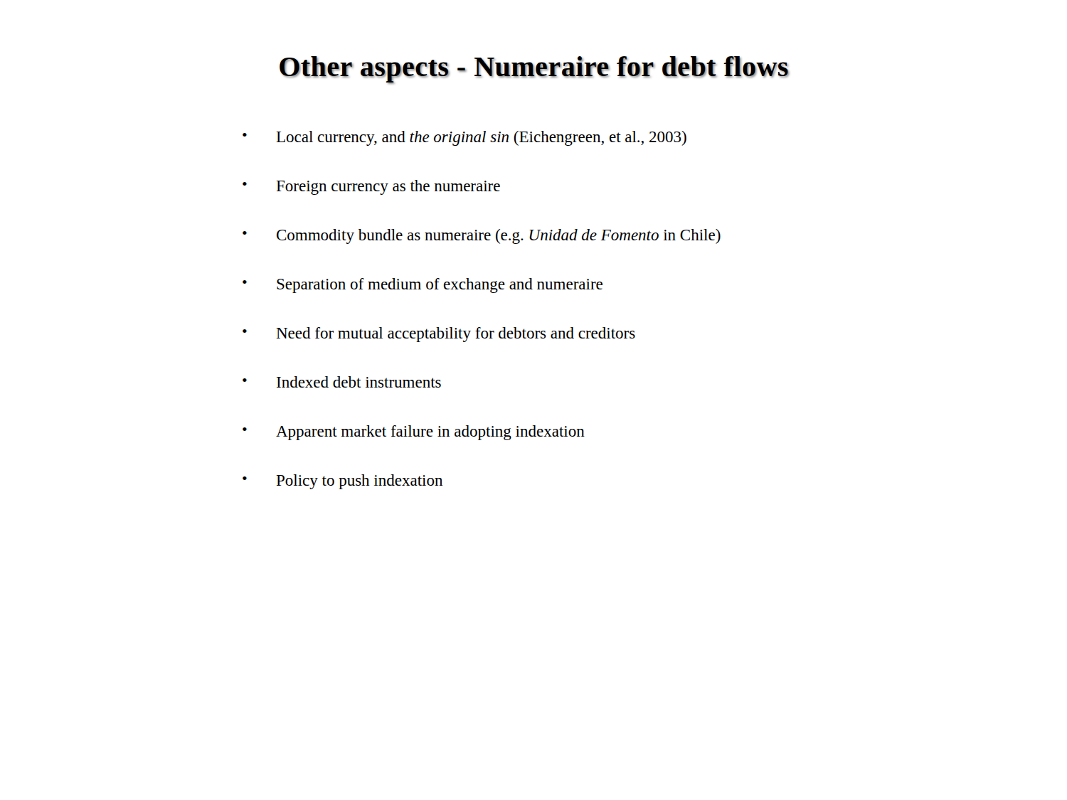Other aspects - Numeraire for debt flows
Local currency, and the original sin (Eichengreen, et al., 2003)
Foreign currency as the numeraire
Commodity bundle as numeraire (e.g. Unidad de Fomento in Chile)
Separation of medium of exchange and numeraire
Need for mutual acceptability for debtors and creditors
Indexed debt instruments
Apparent market failure in adopting indexation
Policy to push indexation